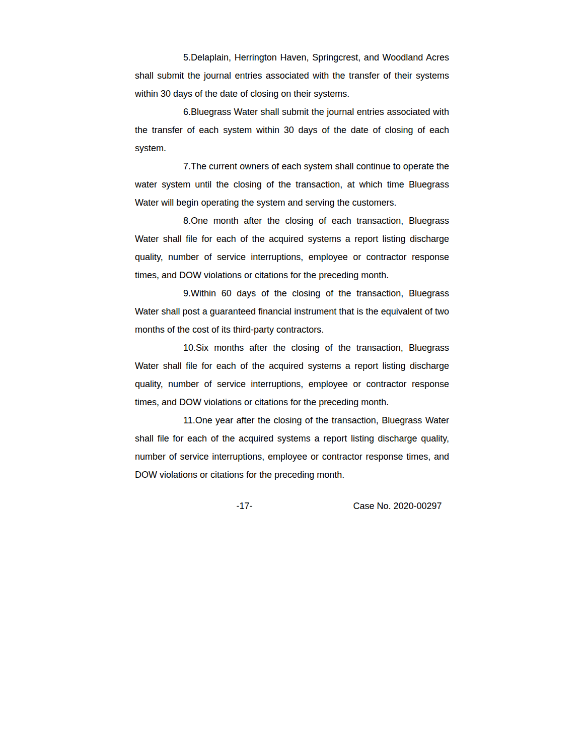5. Delaplain, Herrington Haven, Springcrest, and Woodland Acres shall submit the journal entries associated with the transfer of their systems within 30 days of the date of closing on their systems.
6. Bluegrass Water shall submit the journal entries associated with the transfer of each system within 30 days of the date of closing of each system.
7. The current owners of each system shall continue to operate the water system until the closing of the transaction, at which time Bluegrass Water will begin operating the system and serving the customers.
8. One month after the closing of each transaction, Bluegrass Water shall file for each of the acquired systems a report listing discharge quality, number of service interruptions, employee or contractor response times, and DOW violations or citations for the preceding month.
9. Within 60 days of the closing of the transaction, Bluegrass Water shall post a guaranteed financial instrument that is the equivalent of two months of the cost of its third-party contractors.
10. Six months after the closing of the transaction, Bluegrass Water shall file for each of the acquired systems a report listing discharge quality, number of service interruptions, employee or contractor response times, and DOW violations or citations for the preceding month.
11. One year after the closing of the transaction, Bluegrass Water shall file for each of the acquired systems a report listing discharge quality, number of service interruptions, employee or contractor response times, and DOW violations or citations for the preceding month.
-17-
Case No. 2020-00297